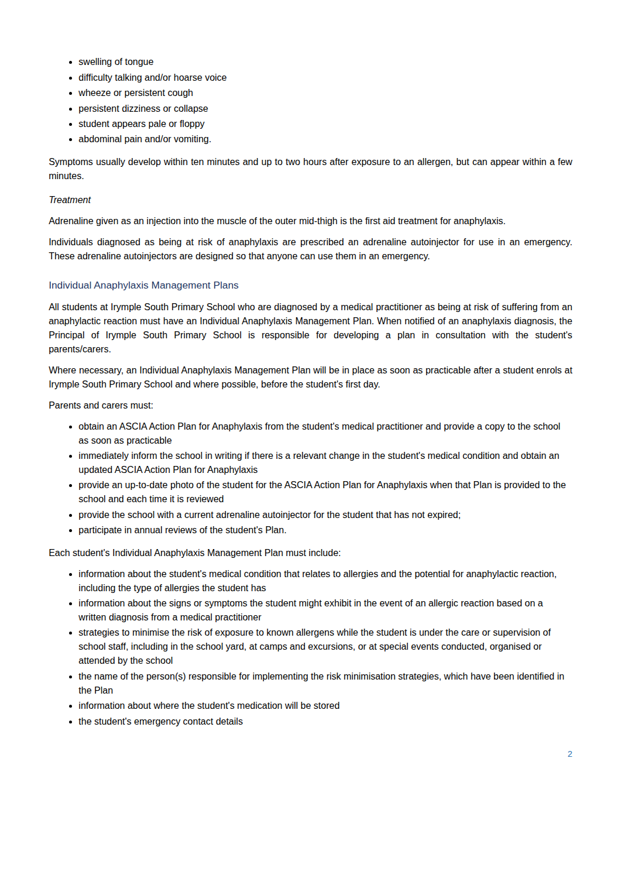swelling of tongue
difficulty talking and/or hoarse voice
wheeze or persistent cough
persistent dizziness or collapse
student appears pale or floppy
abdominal pain and/or vomiting.
Symptoms usually develop within ten minutes and up to two hours after exposure to an allergen, but can appear within a few minutes.
Treatment
Adrenaline given as an injection into the muscle of the outer mid-thigh is the first aid treatment for anaphylaxis.
Individuals diagnosed as being at risk of anaphylaxis are prescribed an adrenaline autoinjector for use in an emergency. These adrenaline autoinjectors are designed so that anyone can use them in an emergency.
Individual Anaphylaxis Management Plans
All students at Irymple South Primary School who are diagnosed by a medical practitioner as being at risk of suffering from an anaphylactic reaction must have an Individual Anaphylaxis Management Plan. When notified of an anaphylaxis diagnosis, the Principal of Irymple South Primary School is responsible for developing a plan in consultation with the student's parents/carers.
Where necessary, an Individual Anaphylaxis Management Plan will be in place as soon as practicable after a student enrols at Irymple South Primary School and where possible, before the student's first day.
Parents and carers must:
obtain an ASCIA Action Plan for Anaphylaxis from the student's medical practitioner and provide a copy to the school as soon as practicable
immediately inform the school in writing if there is a relevant change in the student's medical condition and obtain an updated ASCIA Action Plan for Anaphylaxis
provide an up-to-date photo of the student for the ASCIA Action Plan for Anaphylaxis when that Plan is provided to the school and each time it is reviewed
provide the school with a current adrenaline autoinjector for the student that has not expired;
participate in annual reviews of the student's Plan.
Each student's Individual Anaphylaxis Management Plan must include:
information about the student's medical condition that relates to allergies and the potential for anaphylactic reaction, including the type of allergies the student has
information about the signs or symptoms the student might exhibit in the event of an allergic reaction based on a written diagnosis from a medical practitioner
strategies to minimise the risk of exposure to known allergens while the student is under the care or supervision of school staff, including in the school yard, at camps and excursions, or at special events conducted, organised or attended by the school
the name of the person(s) responsible for implementing the risk minimisation strategies, which have been identified in the Plan
information about where the student's medication will be stored
the student's emergency contact details
2